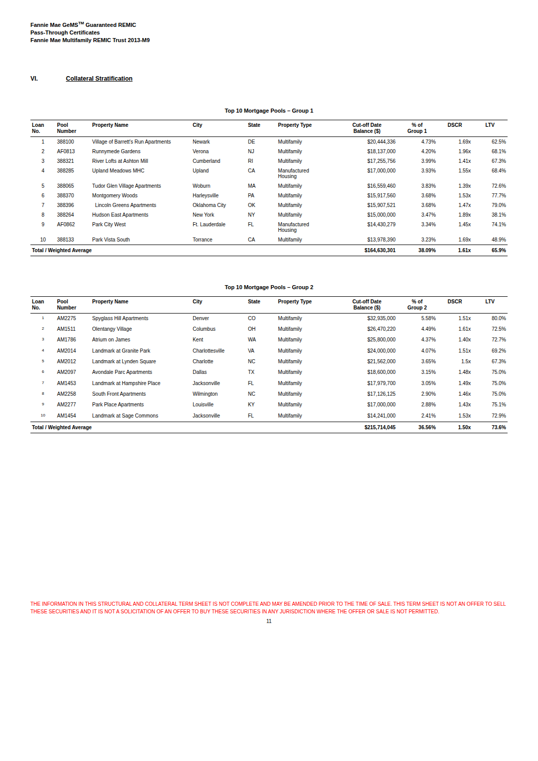Fannie Mae GeMSTM Guaranteed REMIC
Pass-Through Certificates
Fannie Mae Multifamily REMIC Trust 2013-M9
VI. Collateral Stratification
Top 10 Mortgage Pools – Group 1
| Loan No. | Pool Number | Property Name | City | State | Property Type | Cut-off Date Balance ($) | % of Group 1 | DSCR | LTV |
| --- | --- | --- | --- | --- | --- | --- | --- | --- | --- |
| 1 | 388100 | Village of Barrett's Run Apartments | Newark | DE | Multifamily | $20,444,336 | 4.73% | 1.69x | 62.5% |
| 2 | AF0813 | Runnymede Gardens | Verona | NJ | Multifamily | $18,137,000 | 4.20% | 1.96x | 68.1% |
| 3 | 388321 | River Lofts at Ashton Mill | Cumberland | RI | Multifamily | $17,255,756 | 3.99% | 1.41x | 67.3% |
| 4 | 388285 | Upland Meadows MHC | Upland | CA | Manufactured Housing | $17,000,000 | 3.93% | 1.55x | 68.4% |
| 5 | 388065 | Tudor Glen Village Apartments | Woburn | MA | Multifamily | $16,559,460 | 3.83% | 1.39x | 72.6% |
| 6 | 388370 | Montgomery Woods | Harleysville | PA | Multifamily | $15,917,560 | 3.68% | 1.53x | 77.7% |
| 7 | 388396 | Lincoln Greens Apartments | Oklahoma City | OK | Multifamily | $15,907,521 | 3.68% | 1.47x | 79.0% |
| 8 | 388264 | Hudson East Apartments | New York | NY | Multifamily | $15,000,000 | 3.47% | 1.89x | 38.1% |
| 9 | AF0862 | Park City West | Ft. Lauderdale | FL | Manufactured Housing | $14,430,279 | 3.34% | 1.45x | 74.1% |
| 10 | 388133 | Park Vista South | Torrance | CA | Multifamily | $13,978,390 | 3.23% | 1.69x | 48.9% |
| Total / Weighted Average | $164,630,301 | 38.09% | 1.61x | 65.9% |
Top 10 Mortgage Pools – Group 2
| Loan No. | Pool Number | Property Name | City | State | Property Type | Cut-off Date Balance ($) | % of Group 2 | DSCR | LTV |
| --- | --- | --- | --- | --- | --- | --- | --- | --- | --- |
| 1 | AM2275 | Spyglass Hill Apartments | Denver | CO | Multifamily | $32,935,000 | 5.58% | 1.51x | 80.0% |
| 2 | AM1511 | Olentangy Village | Columbus | OH | Multifamily | $26,470,220 | 4.49% | 1.61x | 72.5% |
| 3 | AM1786 | Atrium on James | Kent | WA | Multifamily | $25,800,000 | 4.37% | 1.40x | 72.7% |
| 4 | AM2014 | Landmark at Granite Park | Charlottesville | VA | Multifamily | $24,000,000 | 4.07% | 1.51x | 69.2% |
| 5 | AM2012 | Landmark at Lynden Square | Charlotte | NC | Multifamily | $21,562,000 | 3.65% | 1.5x | 67.3% |
| 6 | AM2097 | Avondale Parc Apartments | Dallas | TX | Multifamily | $18,600,000 | 3.15% | 1.48x | 75.0% |
| 7 | AM1453 | Landmark at Hampshire Place | Jacksonville | FL | Multifamily | $17,979,700 | 3.05% | 1.49x | 75.0% |
| 8 | AM2258 | South Front Apartments | Wilmington | NC | Multifamily | $17,126,125 | 2.90% | 1.46x | 75.0% |
| 9 | AM2277 | Park Place Apartments | Louisville | KY | Multifamily | $17,000,000 | 2.88% | 1.43x | 75.1% |
| 10 | AM1454 | Landmark at Sage Commons | Jacksonville | FL | Multifamily | $14,241,000 | 2.41% | 1.53x | 72.9% |
| Total / Weighted Average | $215,714,045 | 36.56% | 1.50x | 73.6% |
THE INFORMATION IN THIS STRUCTURAL AND COLLATERAL TERM SHEET IS NOT COMPLETE AND MAY BE AMENDED PRIOR TO THE TIME OF SALE. THIS TERM SHEET IS NOT AN OFFER TO SELL THESE SECURITIES AND IT IS NOT A SOLICITATION OF AN OFFER TO BUY THESE SECURITIES IN ANY JURISDICTION WHERE THE OFFER OR SALE IS NOT PERMITTED.
11